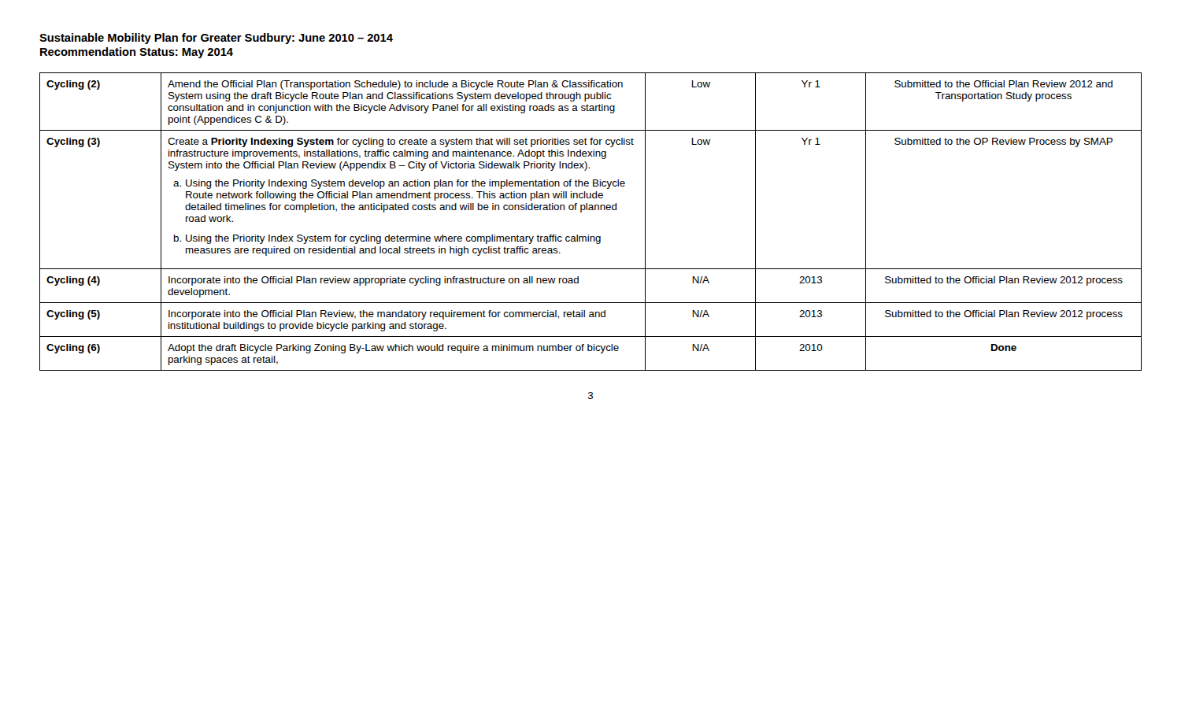Sustainable Mobility Plan for Greater Sudbury: June 2010 – 2014
Recommendation Status: May 2014
| Cycling (2) | Amend the Official Plan (Transportation Schedule) to include a Bicycle Route Plan & Classification System using the draft Bicycle Route Plan and Classifications System developed through public consultation and in conjunction with the Bicycle Advisory Panel for all existing roads as a starting point (Appendices C & D). | Low | Yr 1 | Submitted to the Official Plan Review 2012 and Transportation Study process |
| Cycling (3) | Create a Priority Indexing System for cycling to create a system that will set priorities set for cyclist infrastructure improvements, installations, traffic calming and maintenance. Adopt this Indexing System into the Official Plan Review (Appendix B – City of Victoria Sidewalk Priority Index). Using the Priority Indexing System develop an action plan for the implementation of the Bicycle Route network following the Official Plan amendment process. This action plan will include detailed timelines for completion, the anticipated costs and will be in consideration of planned road work. Using the Priority Index System for cycling determine where complimentary traffic calming measures are required on residential and local streets in high cyclist traffic areas. | Low | Yr 1 | Submitted to the OP Review Process by SMAP |
| Cycling (4) | Incorporate into the Official Plan review appropriate cycling infrastructure on all new road development. | N/A | 2013 | Submitted to the Official Plan Review 2012 process |
| Cycling (5) | Incorporate into the Official Plan Review, the mandatory requirement for commercial, retail and institutional buildings to provide bicycle parking and storage. | N/A | 2013 | Submitted to the Official Plan Review 2012 process |
| Cycling (6) | Adopt the draft Bicycle Parking Zoning By-Law which would require a minimum number of bicycle parking spaces at retail, | N/A | 2010 | Done |
3